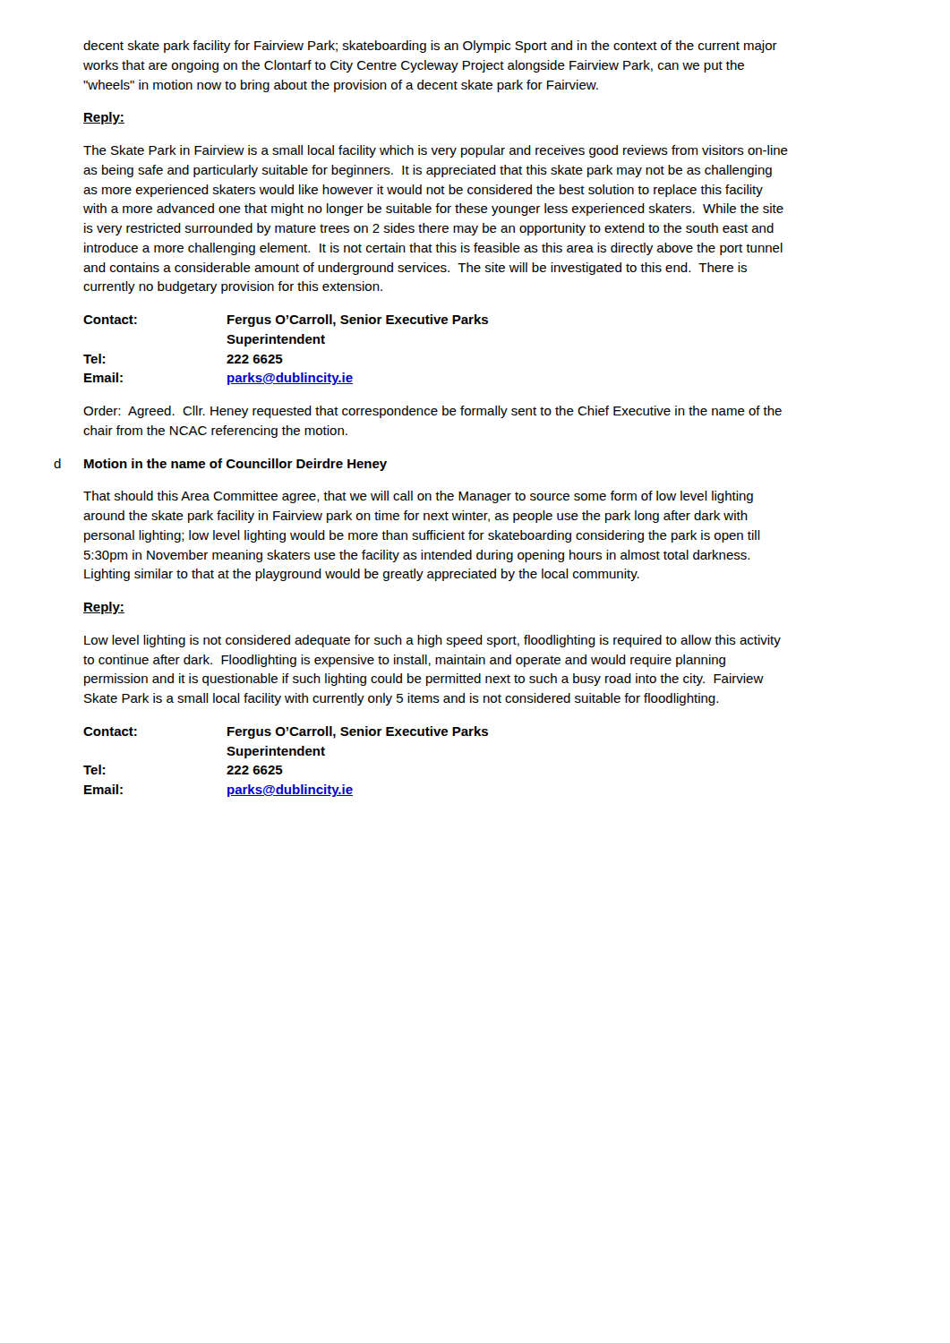decent skate park facility for Fairview Park; skateboarding is an Olympic Sport and in the context of the current major works that are ongoing on the Clontarf to City Centre Cycleway Project alongside Fairview Park, can we put the "wheels" in motion now to bring about the provision of a decent skate park for Fairview.
Reply:
The Skate Park in Fairview is a small local facility which is very popular and receives good reviews from visitors on-line as being safe and particularly suitable for beginners. It is appreciated that this skate park may not be as challenging as more experienced skaters would like however it would not be considered the best solution to replace this facility with a more advanced one that might no longer be suitable for these younger less experienced skaters. While the site is very restricted surrounded by mature trees on 2 sides there may be an opportunity to extend to the south east and introduce a more challenging element. It is not certain that this is feasible as this area is directly above the port tunnel and contains a considerable amount of underground services. The site will be investigated to this end. There is currently no budgetary provision for this extension.
| Contact: | Fergus O’Carroll, Senior Executive Parks Superintendent |
| Tel: | 222 6625 |
| Email: | parks@dublincity.ie |
Order: Agreed. Cllr. Heney requested that correspondence be formally sent to the Chief Executive in the name of the chair from the NCAC referencing the motion.
d
Motion in the name of Councillor Deirdre Heney
That should this Area Committee agree, that we will call on the Manager to source some form of low level lighting around the skate park facility in Fairview park on time for next winter, as people use the park long after dark with personal lighting; low level lighting would be more than sufficient for skateboarding considering the park is open till 5:30pm in November meaning skaters use the facility as intended during opening hours in almost total darkness. Lighting similar to that at the playground would be greatly appreciated by the local community.
Reply:
Low level lighting is not considered adequate for such a high speed sport, floodlighting is required to allow this activity to continue after dark. Floodlighting is expensive to install, maintain and operate and would require planning permission and it is questionable if such lighting could be permitted next to such a busy road into the city. Fairview Skate Park is a small local facility with currently only 5 items and is not considered suitable for floodlighting.
| Contact: | Fergus O’Carroll, Senior Executive Parks Superintendent |
| Tel: | 222 6625 |
| Email: | parks@dublincity.ie |